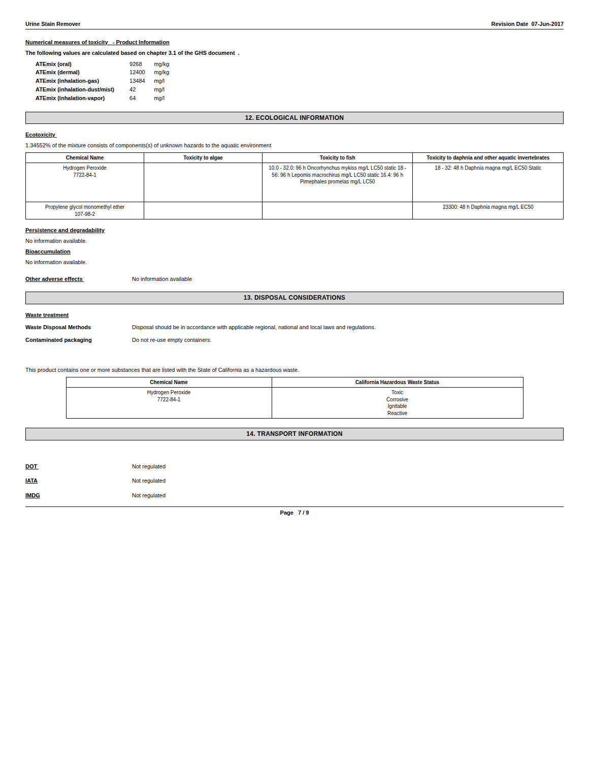Urine Stain Remover
Revision Date 07-Jun-2017
Numerical measures of toxicity - Product Information
The following values are calculated based on chapter 3.1 of the GHS document .
| ATEmix (oral) | 9268 mg/kg |
| ATEmix (dermal) | 12400 mg/kg |
| ATEmix (inhalation-gas) | 13484 mg/l |
| ATEmix (inhalation-dust/mist) | 42 mg/l |
| ATEmix (inhalation-vapor) | 64 mg/l |
12. ECOLOGICAL INFORMATION
Ecotoxicity
1.34552% of the mixture consists of components(s) of unknown hazards to the aquatic environment
| Chemical Name | Toxicity to algae | Toxicity to fish | Toxicity to daphnia and other aquatic invertebrates |
| --- | --- | --- | --- |
| Hydrogen Peroxide 7722-84-1 | | 10.0 - 32.0: 96 h Oncorhynchus mykiss mg/L LC50 static 18 - 56: 96 h Lepomis macrochirus mg/L LC50 static 16.4: 96 h Pimephales promelas mg/L LC50 | 18 - 32: 48 h Daphnia magna mg/L EC50 Static |
| Propylene glycol monomethyl ether 107-98-2 | | | 23300: 48 h Daphnia magna mg/L EC50 |
Persistence and degradability
No information available.
Bioaccumulation
No information available.
Other adverse effects
No information available
13. DISPOSAL CONSIDERATIONS
Waste treatment
Waste Disposal Methods
Disposal should be in accordance with applicable regional, national and local laws and regulations.
Contaminated packaging
Do not re-use empty containers.
This product contains one or more substances that are listed with the State of California as a hazardous waste.
| Chemical Name | California Hazardous Waste Status |
| --- | --- |
| Hydrogen Peroxide 7722-84-1 | Toxic Corrosive Ignitable Reactive |
14. TRANSPORT INFORMATION
DOT
Not regulated
IATA
Not regulated
IMDG
Not regulated
Page 7 / 9